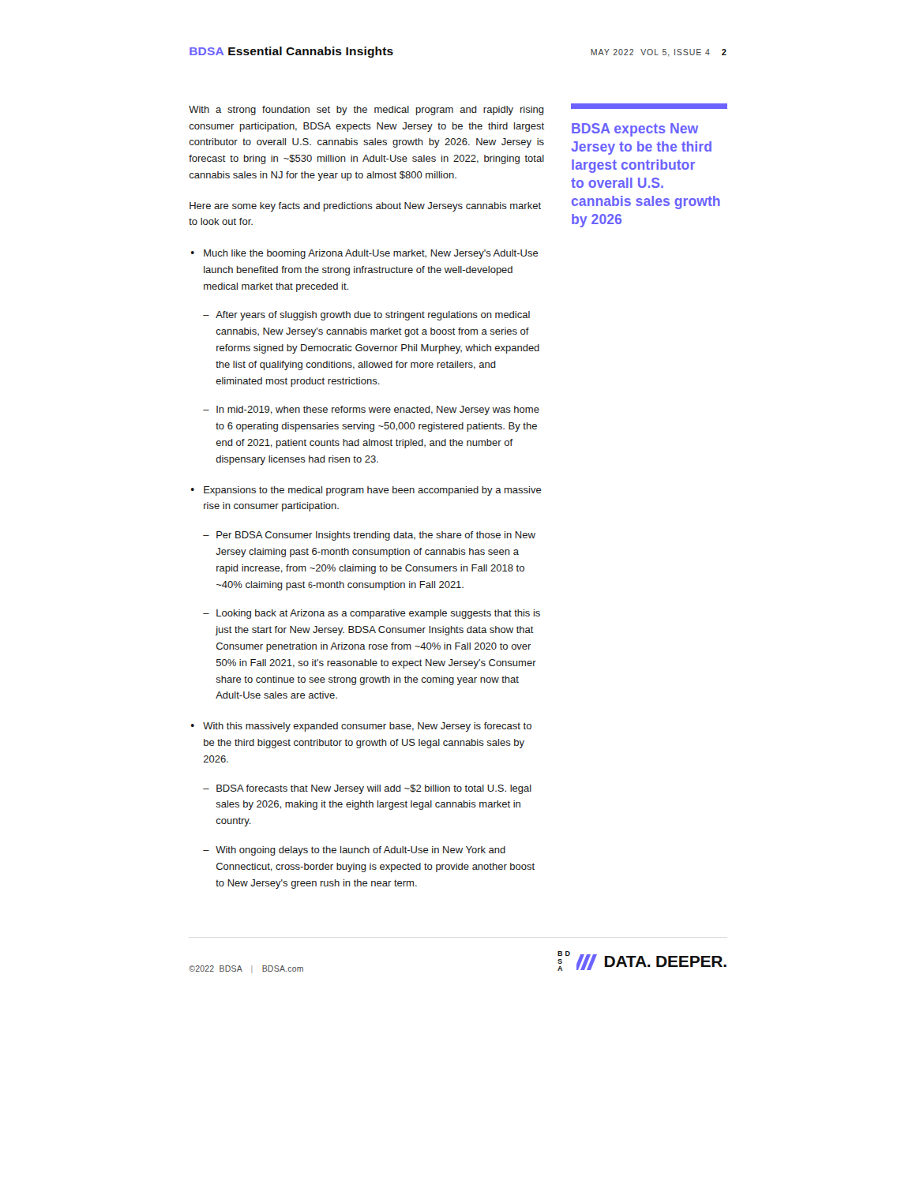BDSA Essential Cannabis Insights
MAY 2022 VOL 5, ISSUE 4 2
With a strong foundation set by the medical program and rapidly rising consumer participation, BDSA expects New Jersey to be the third largest contributor to overall U.S. cannabis sales growth by 2026. New Jersey is forecast to bring in ~$530 million in Adult-Use sales in 2022, bringing total cannabis sales in NJ for the year up to almost $800 million.
Here are some key facts and predictions about New Jerseys cannabis market to look out for.
Much like the booming Arizona Adult-Use market, New Jersey's Adult-Use launch benefited from the strong infrastructure of the well-developed medical market that preceded it.
After years of sluggish growth due to stringent regulations on medical cannabis, New Jersey's cannabis market got a boost from a series of reforms signed by Democratic Governor Phil Murphey, which expanded the list of qualifying conditions, allowed for more retailers, and eliminated most product restrictions.
In mid-2019, when these reforms were enacted, New Jersey was home to 6 operating dispensaries serving ~50,000 registered patients. By the end of 2021, patient counts had almost tripled, and the number of dispensary licenses had risen to 23.
Expansions to the medical program have been accompanied by a massive rise in consumer participation.
Per BDSA Consumer Insights trending data, the share of those in New Jersey claiming past 6-month consumption of cannabis has seen a rapid increase, from ~20% claiming to be Consumers in Fall 2018 to ~40% claiming past 6-month consumption in Fall 2021.
Looking back at Arizona as a comparative example suggests that this is just the start for New Jersey. BDSA Consumer Insights data show that Consumer penetration in Arizona rose from ~40% in Fall 2020 to over 50% in Fall 2021, so it's reasonable to expect New Jersey's Consumer share to continue to see strong growth in the coming year now that Adult-Use sales are active.
With this massively expanded consumer base, New Jersey is forecast to be the third biggest contributor to growth of US legal cannabis sales by 2026.
BDSA forecasts that New Jersey will add ~$2 billion to total U.S. legal sales by 2026, making it the eighth largest legal cannabis market in country.
With ongoing delays to the launch of Adult-Use in New York and Connecticut, cross-border buying is expected to provide another boost to New Jersey's green rush in the near term.
BDSA expects New Jersey to be the third largest contributor
to overall U.S. cannabis sales growth by 2026
©2022 BDSA | BDSA.com
B D
S
A
DATA. DEEPER.